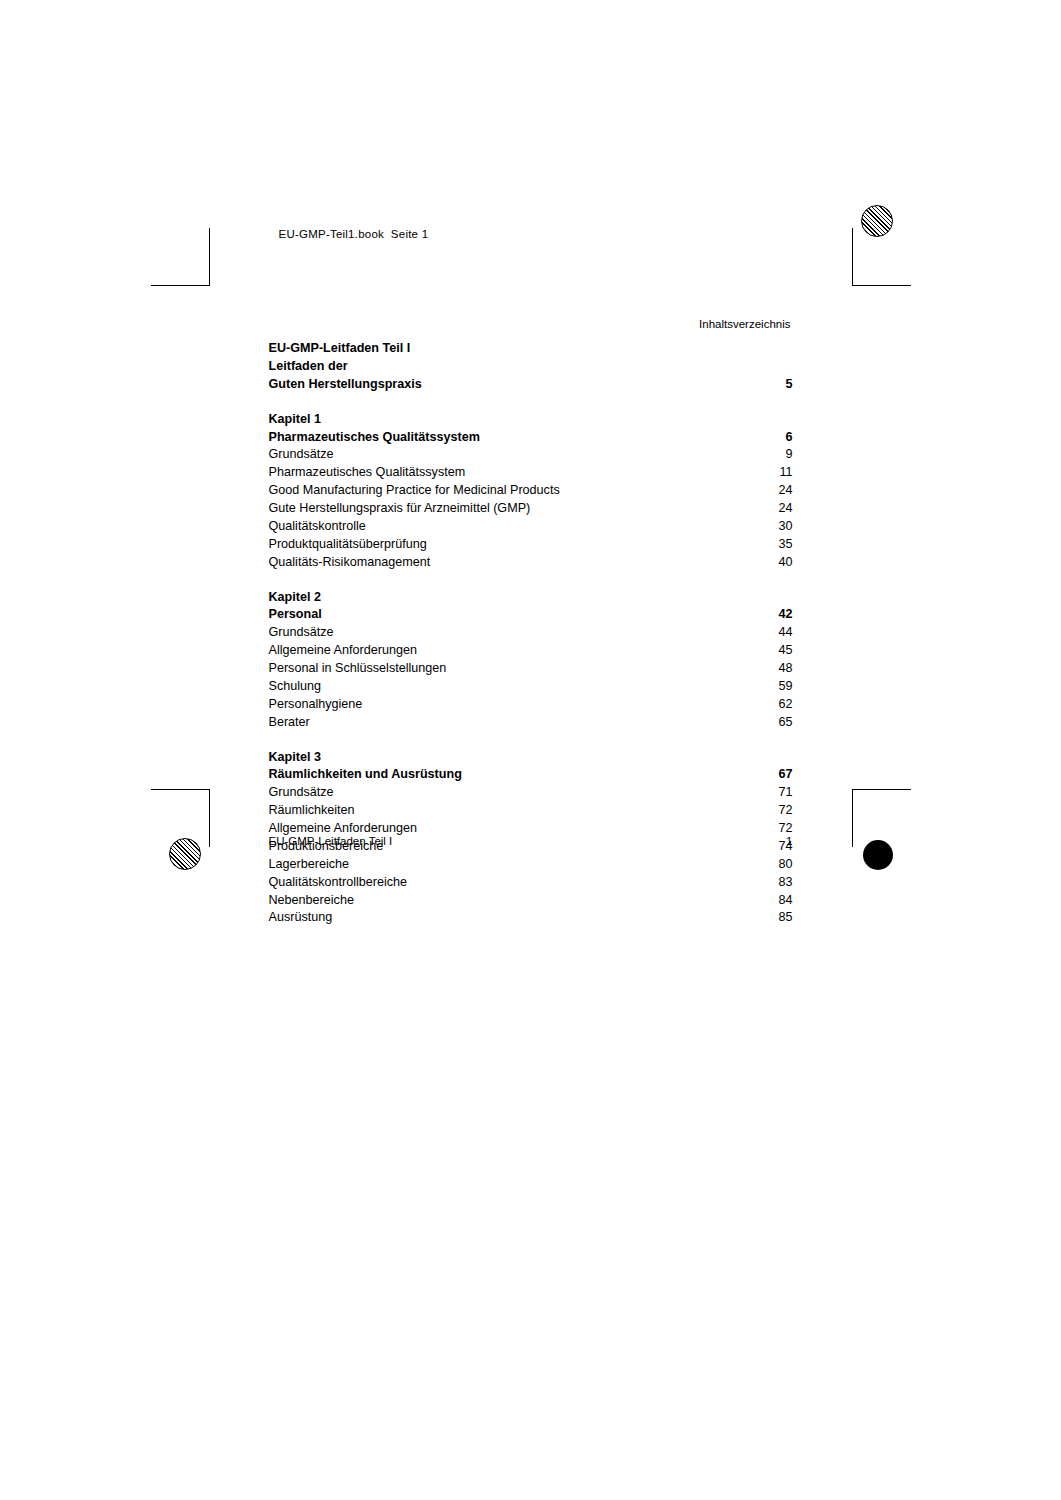EU-GMP-Teil1.book Seite 1
Inhaltsverzeichnis
| EU-GMP-Leitfaden Teil I | |
| Leitfaden der | |
| Guten Herstellungspraxis | 5 |
| Kapitel 1 | |
| Pharmazeutisches Qualitätssystem | 6 |
| Grundsätze | 9 |
| Pharmazeutisches Qualitätssystem | 11 |
| Good Manufacturing Practice for Medicinal Products | 24 |
| Gute Herstellungspraxis für Arzneimittel (GMP) | 24 |
| Qualitätskontrolle | 30 |
| Produktqualitätsüberprüfung | 35 |
| Qualitäts-Risikomanagement | 40 |
| Kapitel 2 | |
| Personal | 42 |
| Grundsätze | 44 |
| Allgemeine Anforderungen | 45 |
| Personal in Schlüsselstellungen | 48 |
| Schulung | 59 |
| Personalhygiene | 62 |
| Berater | 65 |
| Kapitel 3 | |
| Räumlichkeiten und Ausrüstung | 67 |
| Grundsätze | 71 |
| Räumlichkeiten | 72 |
| Allgemeine Anforderungen | 72 |
| Produktionsbereiche | 74 |
| Lagerbereiche | 80 |
| Qualitätskontrollbereiche | 83 |
| Nebenbereiche | 84 |
| Ausrüstung | 85 |
EU-GMP-Leitfaden Teil I 1